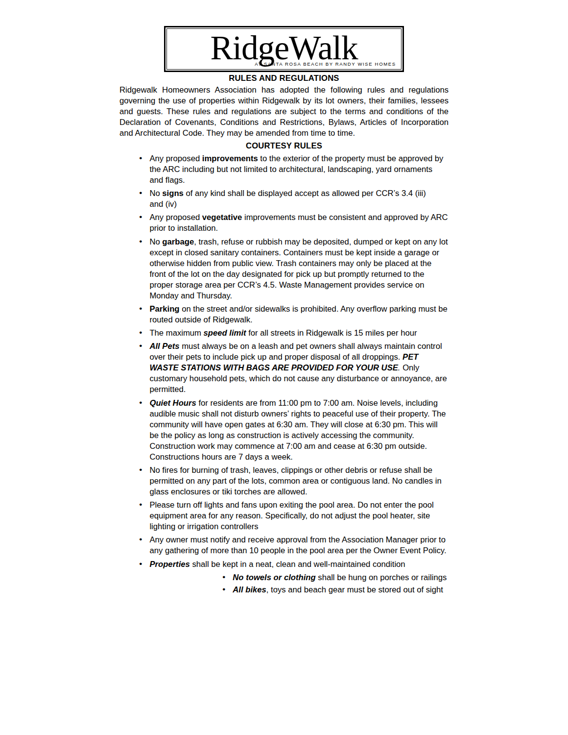RidgeWalk
AT SANTA ROSA BEACH BY RANDY WISE HOMES
RULES AND REGULATIONS
Ridgewalk Homeowners Association has adopted the following rules and regulations governing the use of properties within Ridgewalk by its lot owners, their families, lessees and guests. These rules and regulations are subject to the terms and conditions of the Declaration of Covenants, Conditions and Restrictions, Bylaws, Articles of Incorporation and Architectural Code. They may be amended from time to time.
COURTESY RULES
Any proposed improvements to the exterior of the property must be approved by the ARC including but not limited to architectural, landscaping, yard ornaments and flags.
No signs of any kind shall be displayed accept as allowed per CCR’s 3.4 (iii) and (iv)
Any proposed vegetative improvements must be consistent and approved by ARC prior to installation.
No garbage, trash, refuse or rubbish may be deposited, dumped or kept on any lot except in closed sanitary containers. Containers must be kept inside a garage or otherwise hidden from public view. Trash containers may only be placed at the front of the lot on the day designated for pick up but promptly returned to the proper storage area per CCR’s 4.5. Waste Management provides service on Monday and Thursday.
Parking on the street and/or sidewalks is prohibited. Any overflow parking must be routed outside of Ridgewalk.
The maximum speed limit for all streets in Ridgewalk is 15 miles per hour
All Pets must always be on a leash and pet owners shall always maintain control over their pets to include pick up and proper disposal of all droppings. PET WASTE STATIONS WITH BAGS ARE PROVIDED FOR YOUR USE. Only customary household pets, which do not cause any disturbance or annoyance, are permitted.
Quiet Hours for residents are from 11:00 pm to 7:00 am. Noise levels, including audible music shall not disturb owners’ rights to peaceful use of their property. The community will have open gates at 6:30 am. They will close at 6:30 pm. This will be the policy as long as construction is actively accessing the community. Construction work may commence at 7:00 am and cease at 6:30 pm outside. Constructions hours are 7 days a week.
No fires for burning of trash, leaves, clippings or other debris or refuse shall be permitted on any part of the lots, common area or contiguous land. No candles in glass enclosures or tiki torches are allowed.
Please turn off lights and fans upon exiting the pool area. Do not enter the pool equipment area for any reason. Specifically, do not adjust the pool heater, site lighting or irrigation controllers
Any owner must notify and receive approval from the Association Manager prior to any gathering of more than 10 people in the pool area per the Owner Event Policy.
Properties shall be kept in a neat, clean and well-maintained condition
No towels or clothing shall be hung on porches or railings
All bikes, toys and beach gear must be stored out of sight